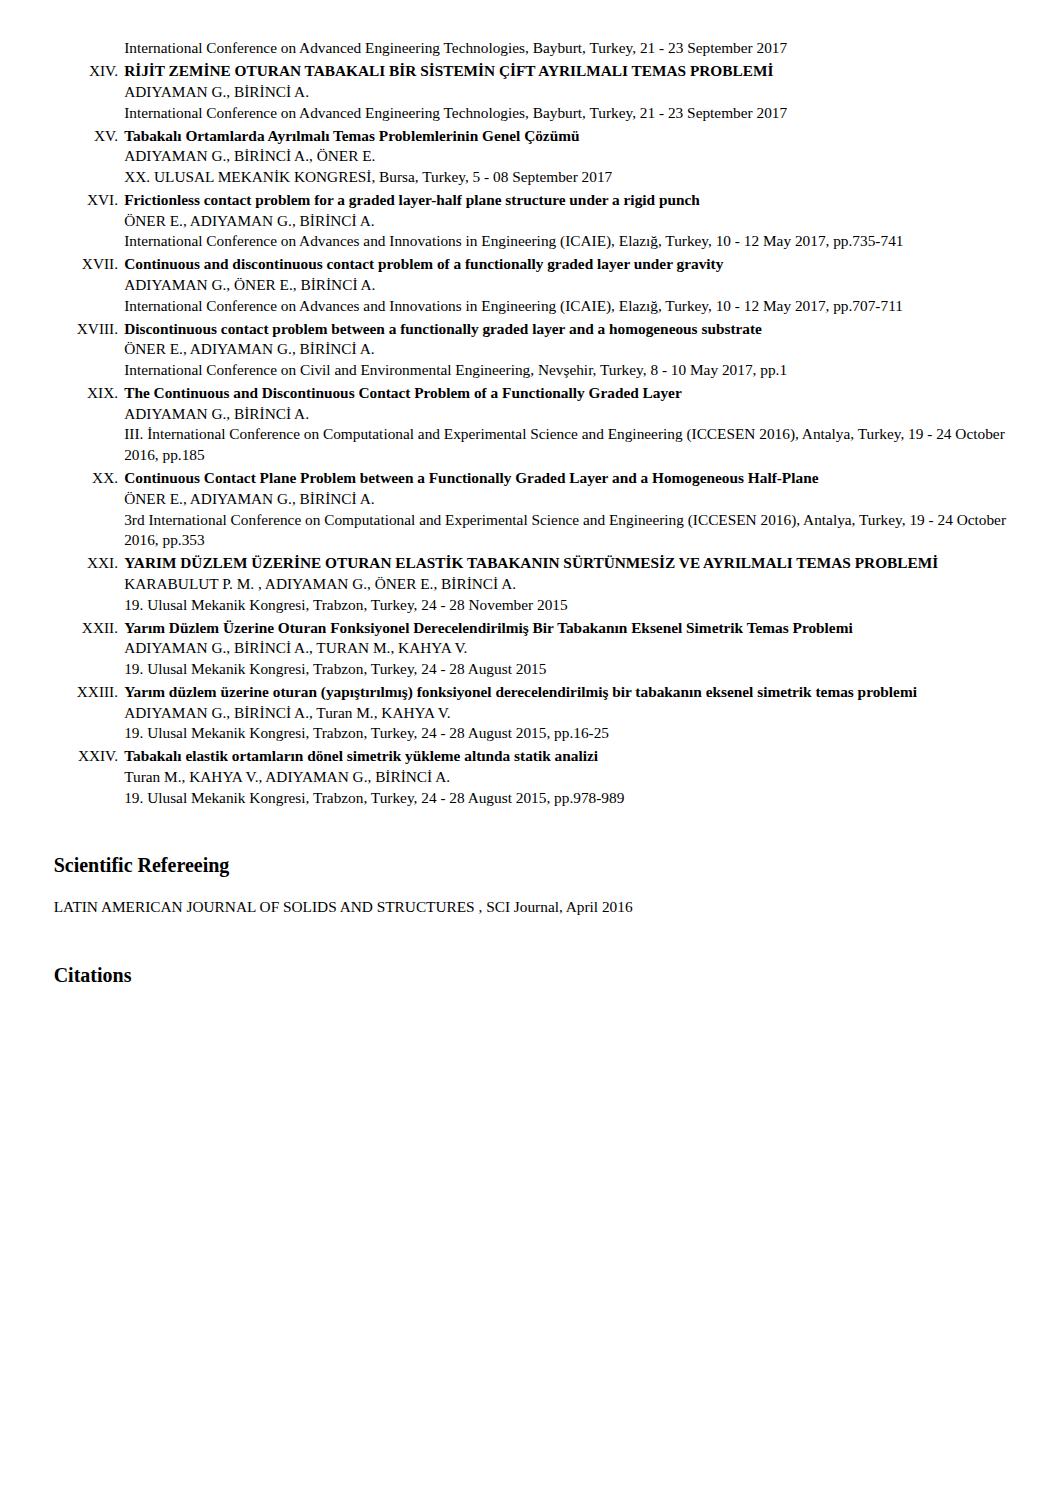International Conference on Advanced Engineering Technologies, Bayburt, Turkey, 21 - 23 September 2017
XIV.
RİJİT ZEMİNE OTURAN TABAKALI BİR SİSTEMİN ÇİFT AYRILMALI TEMAS PROBLEMİ
ADIYAMAN G., BİRİNCİ A.
International Conference on Advanced Engineering Technologies, Bayburt, Turkey, 21 - 23 September 2017
XV.
Tabakalı Ortamlarda Ayrılmalı Temas Problemlerinin Genel Çözümü
ADIYAMAN G., BİRİNCİ A., ÖNER E.
XX. ULUSAL MEKANİK KONGRESİ, Bursa, Turkey, 5 - 08 September 2017
XVI.
Frictionless contact problem for a graded layer-half plane structure under a rigid punch
ÖNER E., ADIYAMAN G., BİRİNCİ A.
International Conference on Advances and Innovations in Engineering (ICAIE), Elazığ, Turkey, 10 - 12 May 2017, pp.735-741
XVII.
Continuous and discontinuous contact problem of a functionally graded layer under gravity
ADIYAMAN G., ÖNER E., BİRİNCİ A.
International Conference on Advances and Innovations in Engineering (ICAIE), Elazığ, Turkey, 10 - 12 May 2017, pp.707-711
XVIII.
Discontinuous contact problem between a functionally graded layer and a homogeneous substrate
ÖNER E., ADIYAMAN G., BİRİNCİ A.
International Conference on Civil and Environmental Engineering, Nevşehir, Turkey, 8 - 10 May 2017, pp.1
XIX.
The Continuous and Discontinuous Contact Problem of a Functionally Graded Layer
ADIYAMAN G., BİRİNCİ A.
III. İnternational Conference on Computational and Experimental Science and Engineering (ICCESEN 2016), Antalya, Turkey, 19 - 24 October 2016, pp.185
XX.
Continuous Contact Plane Problem between a Functionally Graded Layer and a Homogeneous Half-Plane
ÖNER E., ADIYAMAN G., BİRİNCİ A.
3rd International Conference on Computational and Experimental Science and Engineering (ICCESEN 2016), Antalya, Turkey, 19 - 24 October 2016, pp.353
XXI.
YARIM DÜZLEM ÜZERİNE OTURAN ELASTİK TABAKANIN SÜRTÜNMESİZ VE AYRILMALI TEMAS PROBLEMİ
KARABULUT P. M. , ADIYAMAN G., ÖNER E., BİRİNCİ A.
19. Ulusal Mekanik Kongresi, Trabzon, Turkey, 24 - 28 November 2015
XXII.
Yarım Düzlem Üzerine Oturan Fonksiyonel Derecelendirilmiş Bir Tabakanın Eksenel Simetrik Temas Problemi
ADIYAMAN G., BİRİNCİ A., TURAN M., KAHYA V.
19. Ulusal Mekanik Kongresi, Trabzon, Turkey, 24 - 28 August 2015
XXIII.
Yarım düzlem üzerine oturan (yapıştırılmış) fonksiyonel derecelendirilmiş bir tabakanın eksenel simetrik temas problemi
ADIYAMAN G., BİRİNCİ A., Turan M., KAHYA V.
19. Ulusal Mekanik Kongresi, Trabzon, Turkey, 24 - 28 August 2015, pp.16-25
XXIV.
Tabakalı elastik ortamların dönel simetrik yükleme altında statik analizi
Turan M., KAHYA V., ADIYAMAN G., BİRİNCİ A.
19. Ulusal Mekanik Kongresi, Trabzon, Turkey, 24 - 28 August 2015, pp.978-989
Scientific Refereeing
LATIN AMERICAN JOURNAL OF SOLIDS AND STRUCTURES , SCI Journal, April 2016
Citations